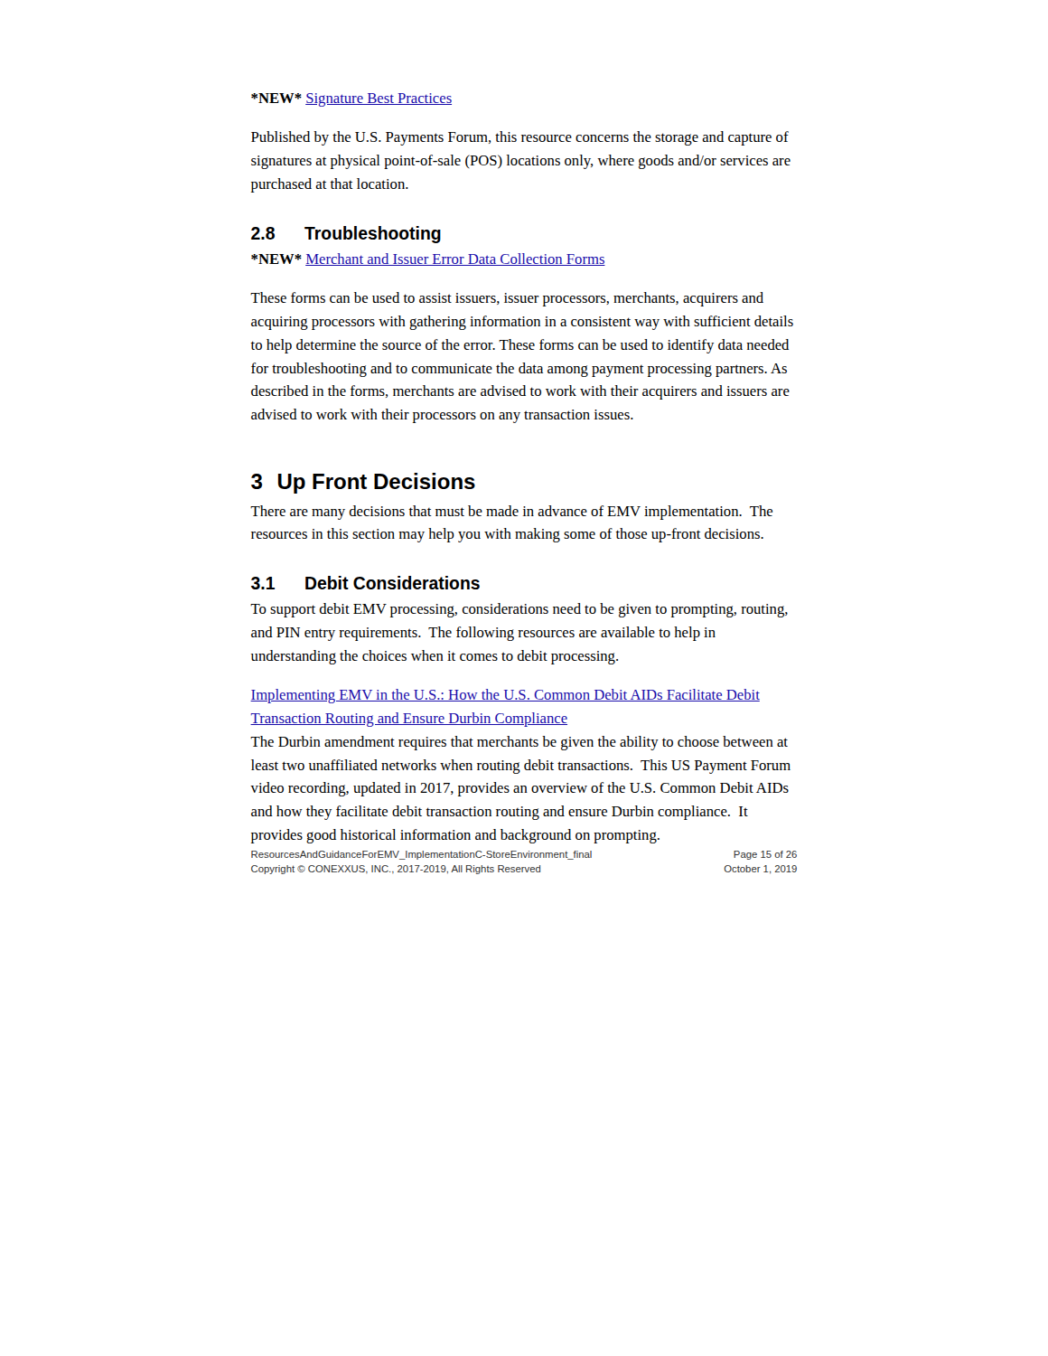*NEW* Signature Best Practices
Published by the U.S. Payments Forum, this resource concerns the storage and capture of signatures at physical point-of-sale (POS) locations only, where goods and/or services are purchased at that location.
2.8 Troubleshooting
*NEW* Merchant and Issuer Error Data Collection Forms
These forms can be used to assist issuers, issuer processors, merchants, acquirers and acquiring processors with gathering information in a consistent way with sufficient details to help determine the source of the error. These forms can be used to identify data needed for troubleshooting and to communicate the data among payment processing partners. As described in the forms, merchants are advised to work with their acquirers and issuers are advised to work with their processors on any transaction issues.
3 Up Front Decisions
There are many decisions that must be made in advance of EMV implementation. The resources in this section may help you with making some of those up-front decisions.
3.1 Debit Considerations
To support debit EMV processing, considerations need to be given to prompting, routing, and PIN entry requirements. The following resources are available to help in understanding the choices when it comes to debit processing.
Implementing EMV in the U.S.: How the U.S. Common Debit AIDs Facilitate Debit Transaction Routing and Ensure Durbin Compliance
The Durbin amendment requires that merchants be given the ability to choose between at least two unaffiliated networks when routing debit transactions. This US Payment Forum video recording, updated in 2017, provides an overview of the U.S. Common Debit AIDs and how they facilitate debit transaction routing and ensure Durbin compliance. It provides good historical information and background on prompting.
| ResourcesAndGuidanceForEMV_ImplementationC-StoreEnvironment_final | Page 15 of 26 |
| Copyright © CONEXXUS, INC., 2017-2019, All Rights Reserved | October 1, 2019 |